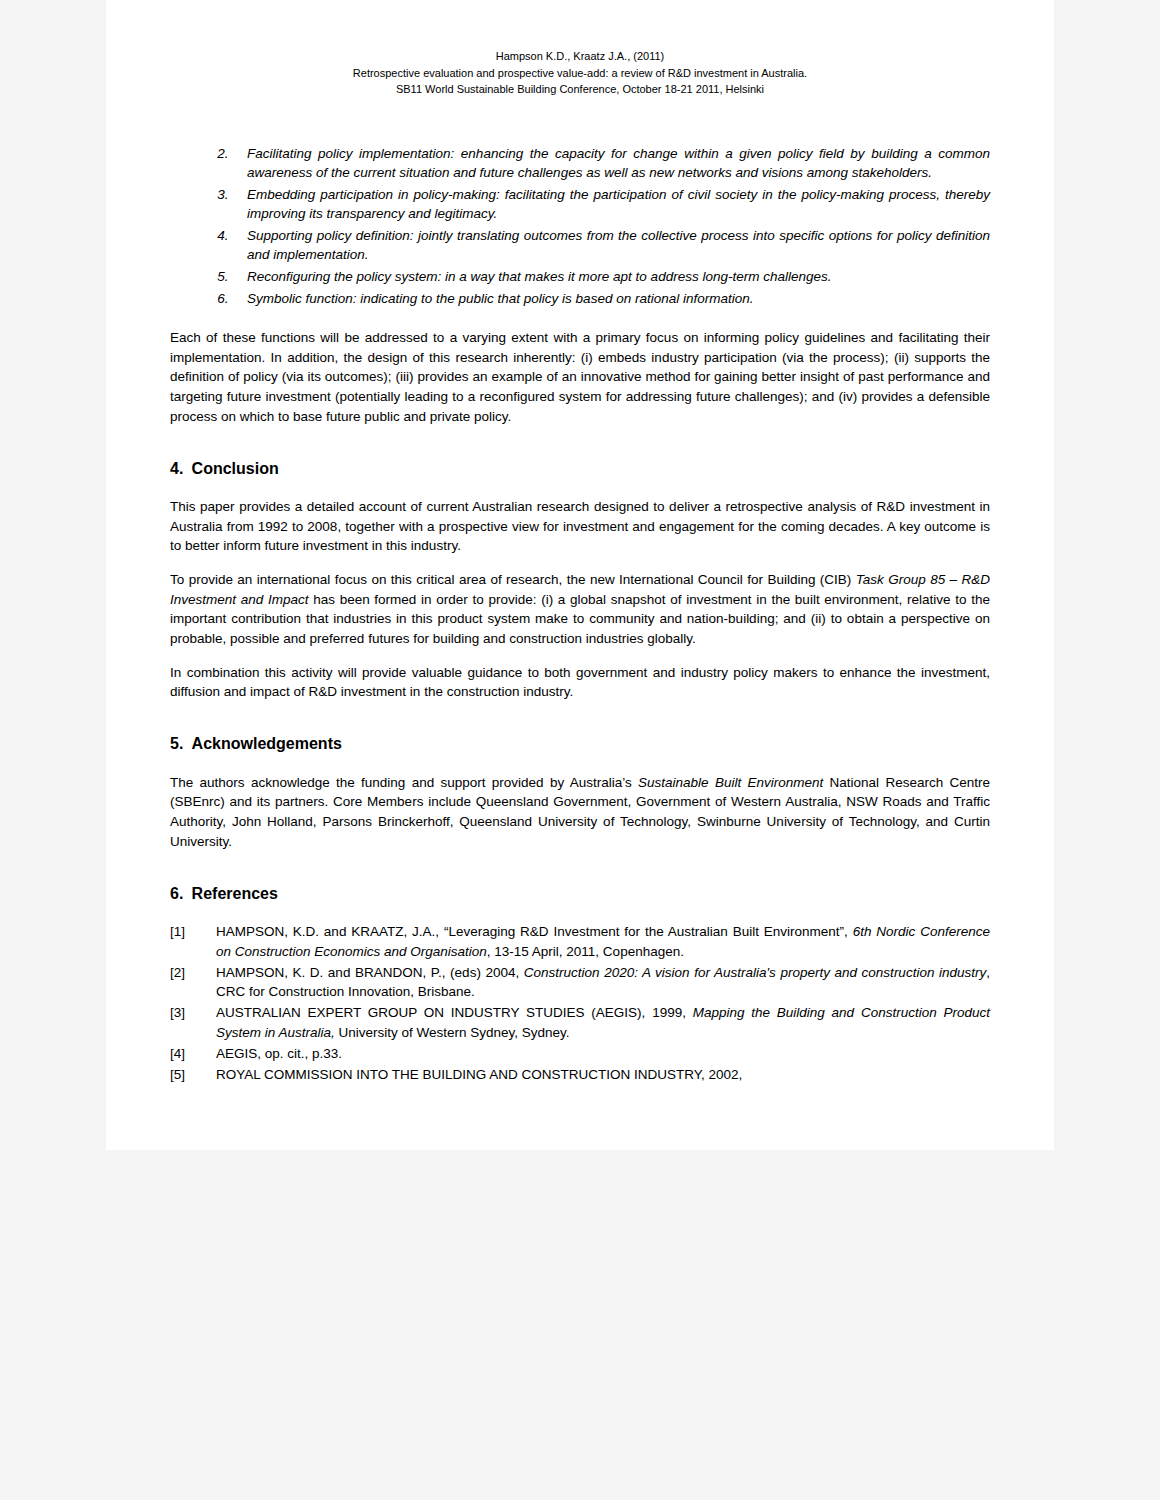Hampson K.D., Kraatz J.A., (2011) Retrospective evaluation and prospective value-add: a review of R&D investment in Australia. SB11 World Sustainable Building Conference, October 18-21 2011, Helsinki
2. Facilitating policy implementation: enhancing the capacity for change within a given policy field by building a common awareness of the current situation and future challenges as well as new networks and visions among stakeholders.
3. Embedding participation in policy-making: facilitating the participation of civil society in the policy-making process, thereby improving its transparency and legitimacy.
4. Supporting policy definition: jointly translating outcomes from the collective process into specific options for policy definition and implementation.
5. Reconfiguring the policy system: in a way that makes it more apt to address long-term challenges.
6. Symbolic function: indicating to the public that policy is based on rational information.
Each of these functions will be addressed to a varying extent with a primary focus on informing policy guidelines and facilitating their implementation. In addition, the design of this research inherently: (i) embeds industry participation (via the process); (ii) supports the definition of policy (via its outcomes); (iii) provides an example of an innovative method for gaining better insight of past performance and targeting future investment (potentially leading to a reconfigured system for addressing future challenges); and (iv) provides a defensible process on which to base future public and private policy.
4. Conclusion
This paper provides a detailed account of current Australian research designed to deliver a retrospective analysis of R&D investment in Australia from 1992 to 2008, together with a prospective view for investment and engagement for the coming decades. A key outcome is to better inform future investment in this industry.
To provide an international focus on this critical area of research, the new International Council for Building (CIB) Task Group 85 – R&D Investment and Impact has been formed in order to provide: (i) a global snapshot of investment in the built environment, relative to the important contribution that industries in this product system make to community and nation-building; and (ii) to obtain a perspective on probable, possible and preferred futures for building and construction industries globally.
In combination this activity will provide valuable guidance to both government and industry policy makers to enhance the investment, diffusion and impact of R&D investment in the construction industry.
5. Acknowledgements
The authors acknowledge the funding and support provided by Australia’s Sustainable Built Environment National Research Centre (SBEnrc) and its partners. Core Members include Queensland Government, Government of Western Australia, NSW Roads and Traffic Authority, John Holland, Parsons Brinckerhoff, Queensland University of Technology, Swinburne University of Technology, and Curtin University.
6. References
[1] HAMPSON, K.D. and KRAATZ, J.A., “Leveraging R&D Investment for the Australian Built Environment”, 6th Nordic Conference on Construction Economics and Organisation, 13-15 April, 2011, Copenhagen.
[2] HAMPSON, K. D. and BRANDON, P., (eds) 2004, Construction 2020: A vision for Australia's property and construction industry, CRC for Construction Innovation, Brisbane.
[3] AUSTRALIAN EXPERT GROUP ON INDUSTRY STUDIES (AEGIS), 1999, Mapping the Building and Construction Product System in Australia, University of Western Sydney, Sydney.
[4] AEGIS, op. cit., p.33.
[5] ROYAL COMMISSION INTO THE BUILDING AND CONSTRUCTION INDUSTRY, 2002,